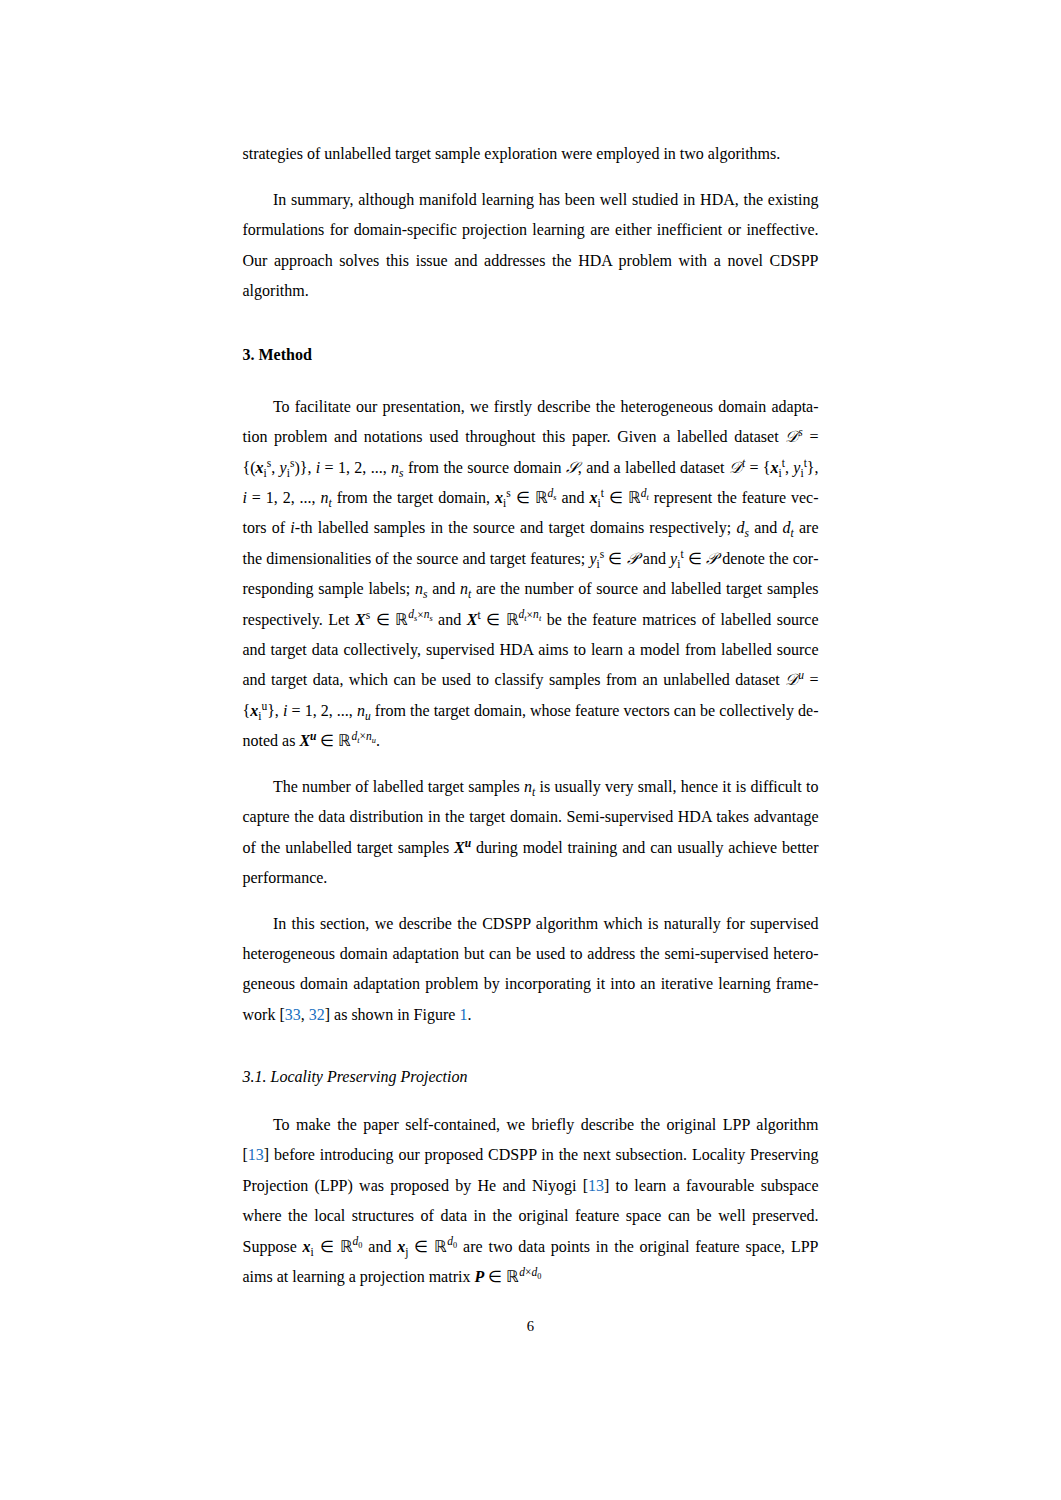strategies of unlabelled target sample exploration were employed in two algorithms.
In summary, although manifold learning has been well studied in HDA, the existing formulations for domain-specific projection learning are either inefficient or ineffective. Our approach solves this issue and addresses the HDA problem with a novel CDSPP algorithm.
3. Method
To facilitate our presentation, we firstly describe the heterogeneous domain adaptation problem and notations used throughout this paper. Given a labelled dataset 𝒟s = {(xis, yis)}, i = 1, 2, ..., ns from the source domain 𝒮, and a labelled dataset 𝒟t = {xit, yit}, i = 1, 2, ..., nt from the target domain, xis ∈ ℝds and xit ∈ ℝdt represent the feature vectors of i-th labelled samples in the source and target domains respectively; ds and dt are the dimensionalities of the source and target features; yis ∈ 𝒫 and yit ∈ 𝒫 denote the corresponding sample labels; ns and nt are the number of source and labelled target samples respectively. Let Xs ∈ ℝds×ns and Xt ∈ ℝdt×nt be the feature matrices of labelled source and target data collectively, supervised HDA aims to learn a model from labelled source and target data, which can be used to classify samples from an unlabelled dataset 𝒟u = {xiu}, i = 1, 2, ..., nu from the target domain, whose feature vectors can be collectively denoted as Xu ∈ ℝdt×nu.
The number of labelled target samples nt is usually very small, hence it is difficult to capture the data distribution in the target domain. Semi-supervised HDA takes advantage of the unlabelled target samples Xu during model training and can usually achieve better performance.
In this section, we describe the CDSPP algorithm which is naturally for supervised heterogeneous domain adaptation but can be used to address the semi-supervised heterogeneous domain adaptation problem by incorporating it into an iterative learning framework [33, 32] as shown in Figure 1.
3.1. Locality Preserving Projection
To make the paper self-contained, we briefly describe the original LPP algorithm [13] before introducing our proposed CDSPP in the next subsection. Locality Preserving Projection (LPP) was proposed by He and Niyogi [13] to learn a favourable subspace where the local structures of data in the original feature space can be well preserved. Suppose xi ∈ ℝd0 and xj ∈ ℝd0 are two data points in the original feature space, LPP aims at learning a projection matrix P ∈ ℝd×d0
6